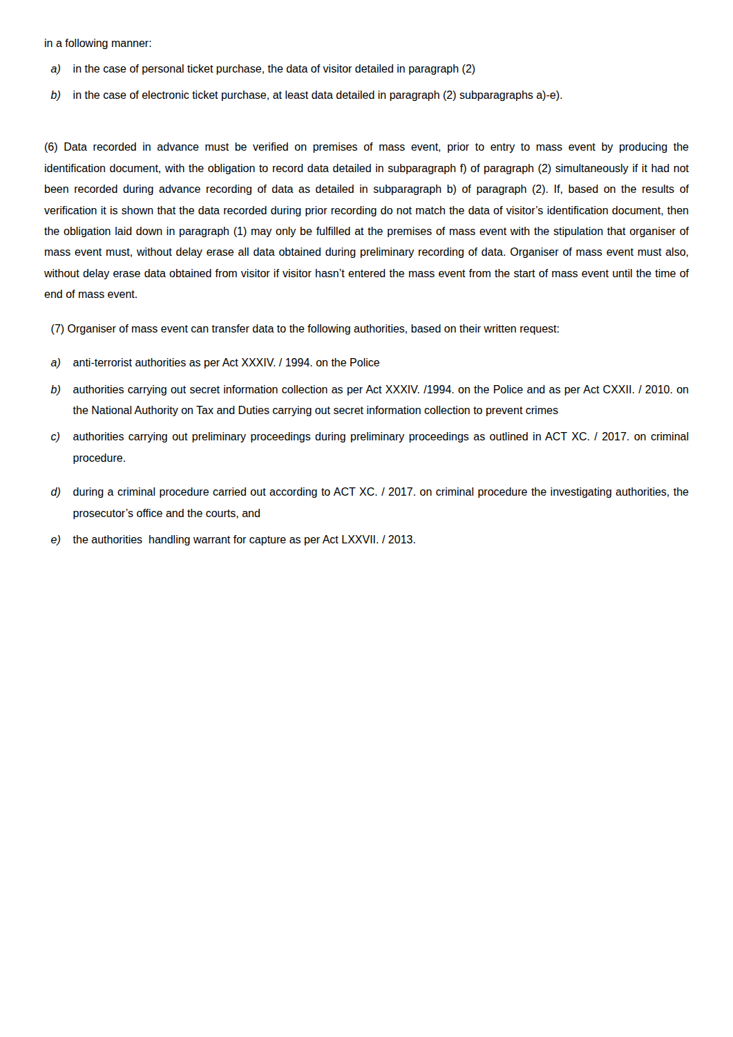in a following manner:
in the case of personal ticket purchase, the data of visitor detailed in paragraph (2)
in the case of electronic ticket purchase, at least data detailed in paragraph (2) subparagraphs a)-e).
(6) Data recorded in advance must be verified on premises of mass event, prior to entry to mass event by producing the identification document, with the obligation to record data detailed in subparagraph f) of paragraph (2) simultaneously if it had not been recorded during advance recording of data as detailed in subparagraph b) of paragraph (2). If, based on the results of verification it is shown that the data recorded during prior recording do not match the data of visitor’s identification document, then the obligation laid down in paragraph (1) may only be fulfilled at the premises of mass event with the stipulation that organiser of mass event must, without delay erase all data obtained during preliminary recording of data. Organiser of mass event must also, without delay erase data obtained from visitor if visitor hasn’t entered the mass event from the start of mass event until the time of end of mass event.
(7) Organiser of mass event can transfer data to the following authorities, based on their written request:
anti-terrorist authorities as per Act XXXIV. / 1994. on the Police
authorities carrying out secret information collection as per Act XXXIV. /1994. on the Police and as per Act CXXII. / 2010. on the National Authority on Tax and Duties carrying out secret information collection to prevent crimes
authorities carrying out preliminary proceedings during preliminary proceedings as outlined in ACT XC. / 2017. on criminal procedure.
during a criminal procedure carried out according to ACT XC. / 2017. on criminal procedure the investigating authorities, the prosecutor’s office and the courts, and
the authorities handling warrant for capture as per Act LXXVII. / 2013.